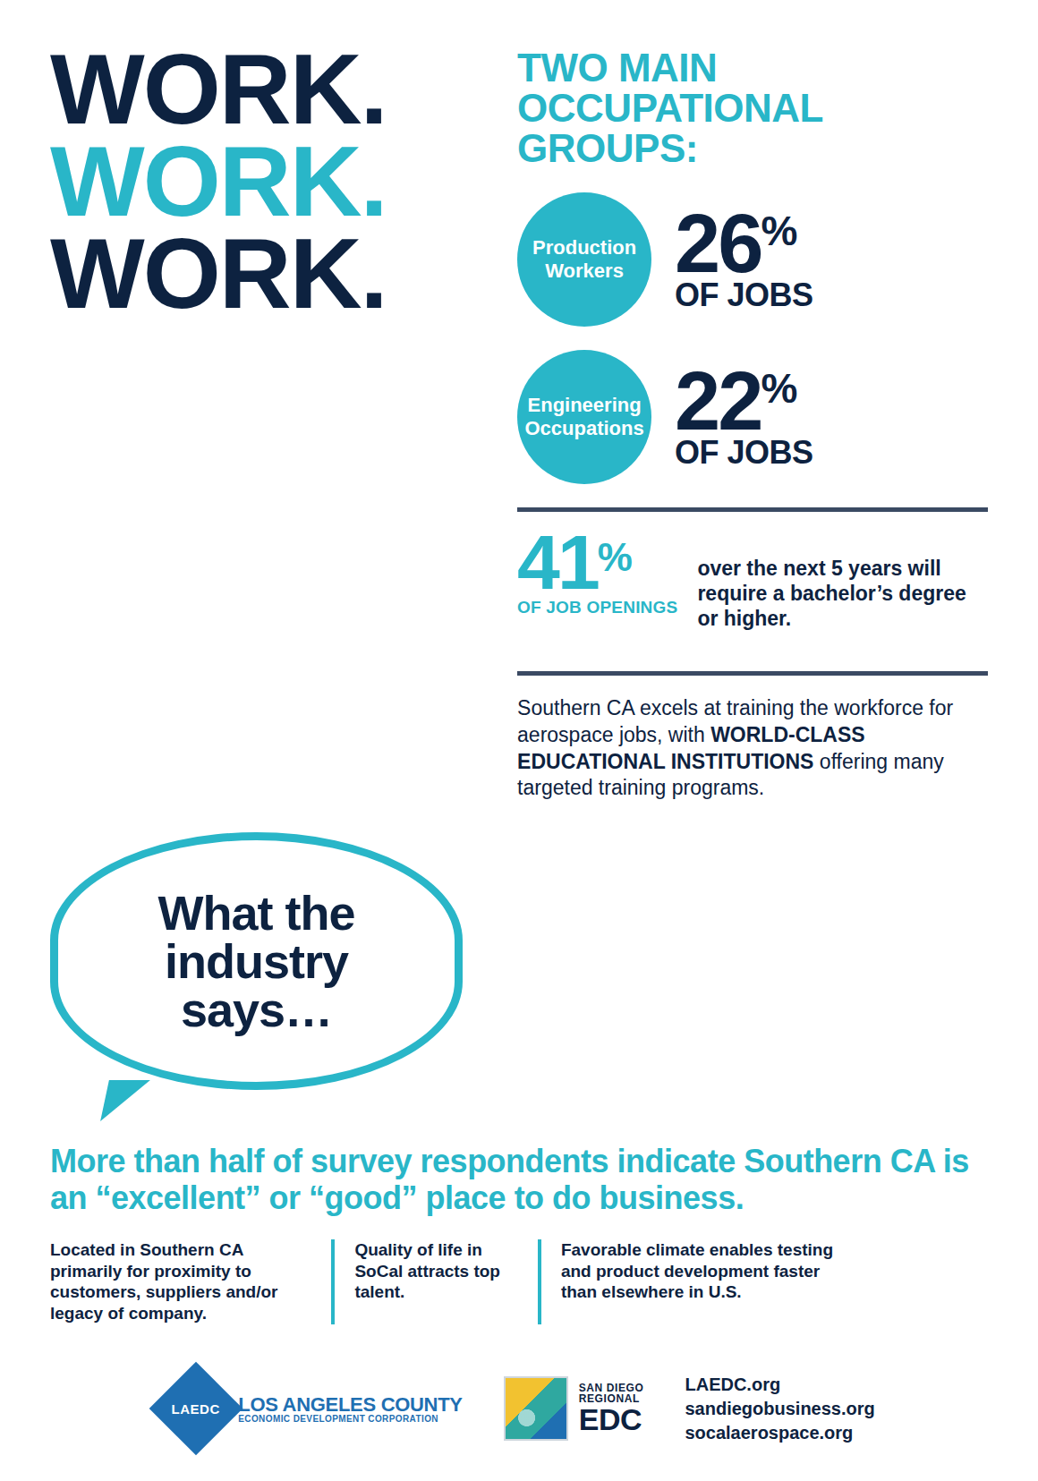WORK.
WORK.
WORK.
Two main
occupational
groups:
Production
Workers
26% OF JOBS
Engineering
Occupations
22% OF JOBS
41% OF JOB OPENINGS
over the next 5 years will require a bachelor’s degree or higher.
Southern CA excels at training the workforce for aerospace jobs, with WORLD-CLASS EDUCATIONAL INSTITUTIONS offering many targeted training programs.
What the
industry
says…
More than half of survey respondents indicate Southern CA is an “excellent” or “good” place to do business.
Located in Southern CA primarily for proximity to customers, suppliers and/or legacy of company.
Quality of life in SoCal attracts top talent.
Favorable climate enables testing and product development faster than elsewhere in U.S.
LAEDC
LOS ANGELES COUNTY
ECONOMIC DEVELOPMENT CORPORATION
SAN DIEGO
REGIONAL
EDC
LAEDC.org
sandiegobusiness.org
socalaerospace.org